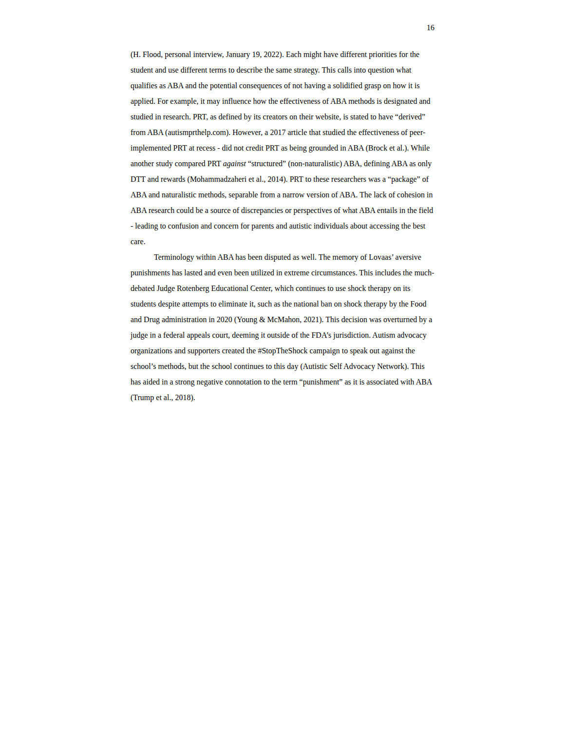16
(H. Flood, personal interview, January 19, 2022). Each might have different priorities for the student and use different terms to describe the same strategy. This calls into question what qualifies as ABA and the potential consequences of not having a solidified grasp on how it is applied. For example, it may influence how the effectiveness of ABA methods is designated and studied in research. PRT, as defined by its creators on their website, is stated to have “derived” from ABA (autismprthelp.com). However, a 2017 article that studied the effectiveness of peer-implemented PRT at recess - did not credit PRT as being grounded in ABA (Brock et al.). While another study compared PRT against “structured” (non-naturalistic) ABA, defining ABA as only DTT and rewards (Mohammadzaheri et al., 2014). PRT to these researchers was a “package” of ABA and naturalistic methods, separable from a narrow version of ABA. The lack of cohesion in ABA research could be a source of discrepancies or perspectives of what ABA entails in the field - leading to confusion and concern for parents and autistic individuals about accessing the best care.
Terminology within ABA has been disputed as well. The memory of Lovaas’ aversive punishments has lasted and even been utilized in extreme circumstances. This includes the much-debated Judge Rotenberg Educational Center, which continues to use shock therapy on its students despite attempts to eliminate it, such as the national ban on shock therapy by the Food and Drug administration in 2020 (Young & McMahon, 2021). This decision was overturned by a judge in a federal appeals court, deeming it outside of the FDA’s jurisdiction. Autism advocacy organizations and supporters created the #StopTheShock campaign to speak out against the school’s methods, but the school continues to this day (Autistic Self Advocacy Network). This has aided in a strong negative connotation to the term “punishment” as it is associated with ABA (Trump et al., 2018).